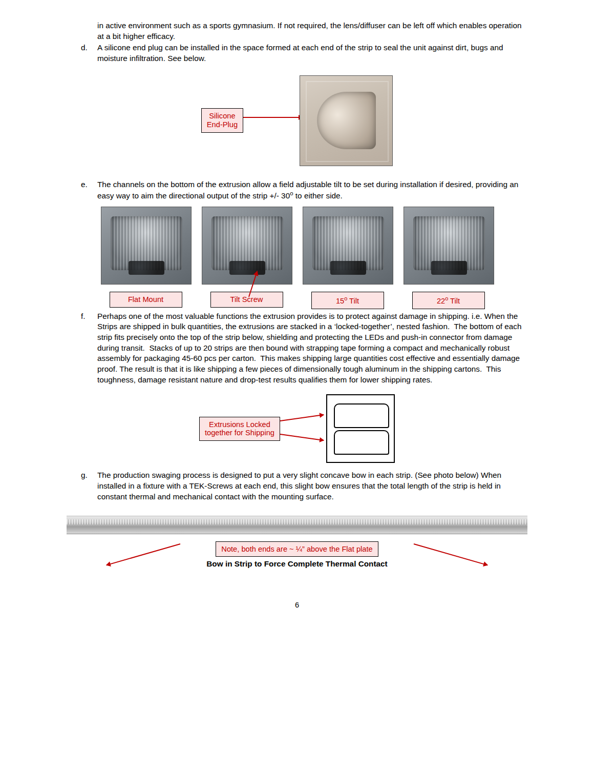in active environment such as a sports gymnasium. If not required, the lens/diffuser can be left off which enables operation at a bit higher efficacy.
d. A silicone end plug can be installed in the space formed at each end of the strip to seal the unit against dirt, bugs and moisture infiltration. See below.
Silicone
End-Plug
e. The channels on the bottom of the extrusion allow a field adjustable tilt to be set during installation if desired, providing an easy way to aim the directional output of the strip +/- 30o to either side.
Flat Mount
Tilt Screw
15o Tilt
22o Tilt
f. Perhaps one of the most valuable functions the extrusion provides is to protect against damage in shipping. i.e. When the Strips are shipped in bulk quantities, the extrusions are stacked in a ‘locked-together’, nested fashion. The bottom of each strip fits precisely onto the top of the strip below, shielding and protecting the LEDs and push-in connector from damage during transit. Stacks of up to 20 strips are then bound with strapping tape forming a compact and mechanically robust assembly for packaging 45-60 pcs per carton. This makes shipping large quantities cost effective and essentially damage proof. The result is that it is like shipping a few pieces of dimensionally tough aluminum in the shipping cartons. This toughness, damage resistant nature and drop-test results qualifies them for lower shipping rates.
Extrusions Locked
together for Shipping
g. The production swaging process is designed to put a very slight concave bow in each strip. (See photo below) When installed in a fixture with a TEK-Screws at each end, this slight bow ensures that the total length of the strip is held in constant thermal and mechanical contact with the mounting surface.
Note, both ends are ~ ¼” above the Flat plate
Bow in Strip to Force Complete Thermal Contact
6